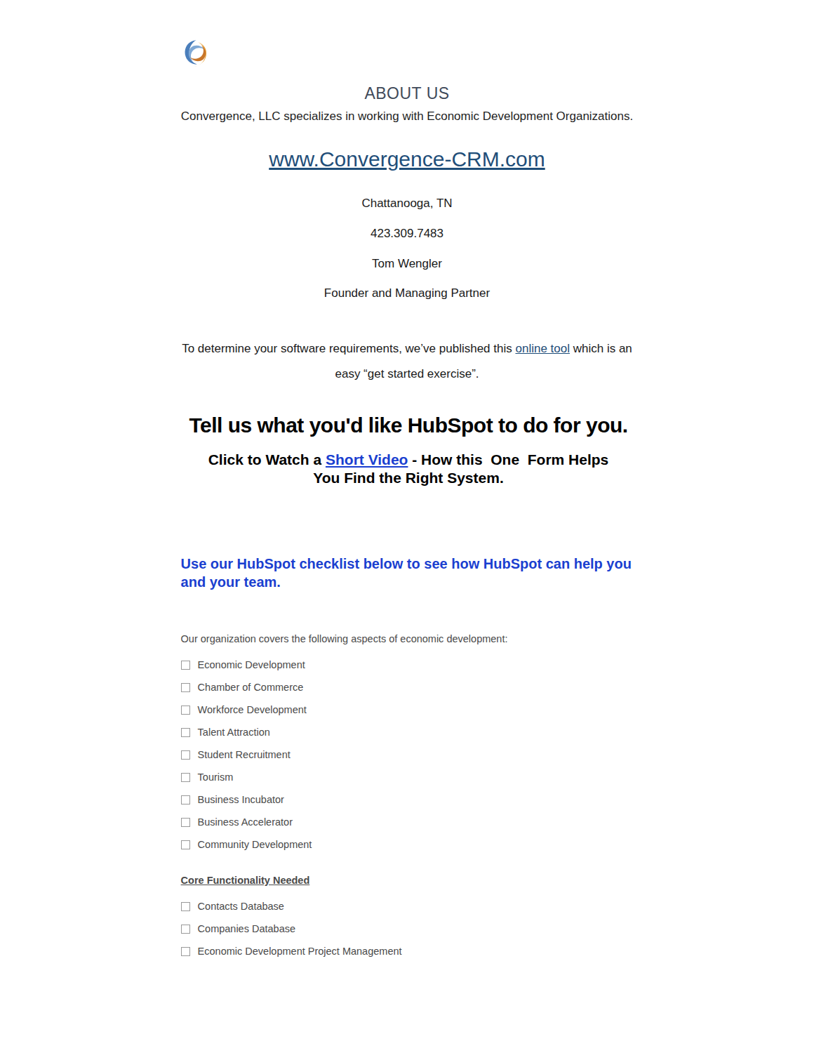ABOUT US
Convergence, LLC specializes in working with Economic Development Organizations.
www.Convergence-CRM.com
Chattanooga, TN
423.309.7483
Tom Wengler
Founder and Managing Partner
To determine your software requirements, we’ve published this online tool which is an easy “get started exercise”.
Tell us what you'd like HubSpot to do for you.
Click to Watch a Short Video - How this One Form Helps
You Find the Right System.
Use our HubSpot checklist below to see how HubSpot can help you and your team.
Our organization covers the following aspects of economic development:
Economic Development
Chamber of Commerce
Workforce Development
Talent Attraction
Student Recruitment
Tourism
Business Incubator
Business Accelerator
Community Development
Core Functionality Needed
Contacts Database
Companies Database
Economic Development Project Management